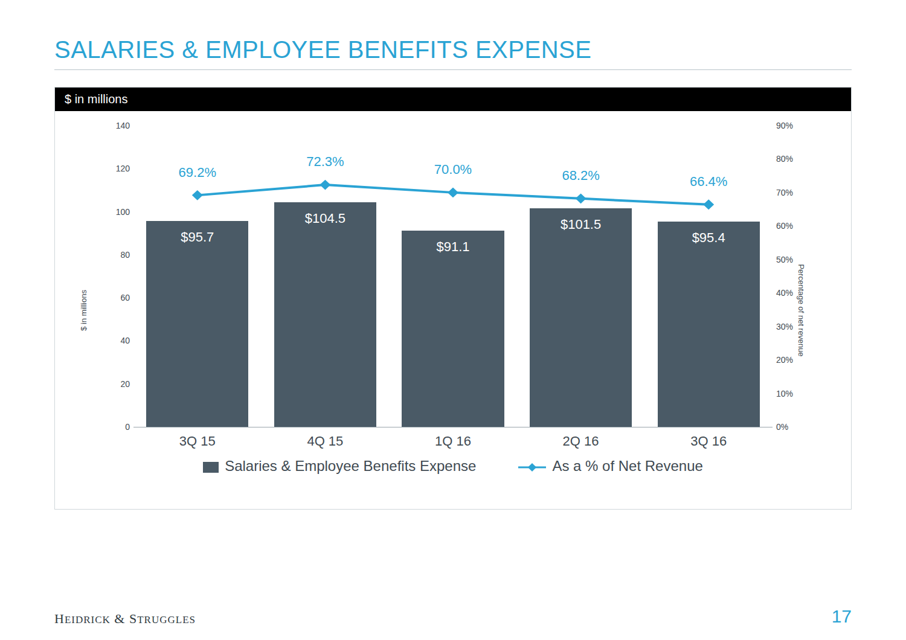Salaries & Employee Benefits Expense
$ in millions
$ in millions
Percentage of net revenue
140 120 100 80 60 40 20 0
90% 80% 70% 60% 50% 40% 30% 20% 10% 0%
$95.7
$104.5
$91.1
$101.5
$95.4
69.2%
72.3%
70.0%
68.2%
66.4%
3Q 15 4Q 15 1Q 16 2Q 16 3Q 16
Salaries & Employee Benefits Expense
As a % of Net Revenue
HEIDRICK & STRUGGLES
17